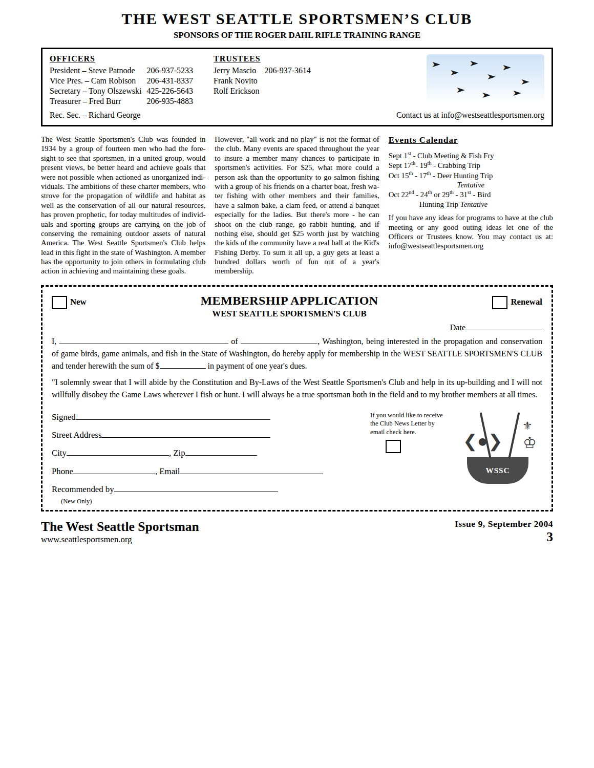THE WEST SEATTLE SPORTSMEN’S CLUB
SPONSORS OF THE ROGER DAHL RIFLE TRAINING RANGE
OFFICERS
| President – Steve Patnode | 206-937-5233 |
| Vice Pres. – Cam Robison | 206-431-8337 |
| Secretary – Tony Olszewski | 425-226-5643 |
| Treasurer – Fred Burr | 206-935-4883 |
TRUSTEES
| Jerry Mascio | 206-937-3614 |
| Frank Novito | |
| Rolf Erickson | |
➤ ➤ ➤ ➤ ➤ ➤ ➤ ➤ ➤
Rec. Sec. – Richard George Contact us at info@westseattlesportsmen.org
The West Seattle Sportsmen's Club was founded in 1934 by a group of fourteen men who had the foresight to see that sportsmen, in a united group, would present views, be better heard and achieve goals that were not possible when actioned as unorganized individuals. The ambitions of these charter members, who strove for the propagation of wildlife and habitat as well as the conservation of all our natural resources, has proven prophetic, for today multitudes of individuals and sporting groups are carrying on the job of conserving the remaining outdoor assets of natural America. The West Seattle Sportsmen's Club helps lead in this fight in the state of Washington. A member has the opportunity to join others in formulating club action in achieving and maintaining these goals.
However, "all work and no play" is not the format of the club. Many events are spaced throughout the year to insure a member many chances to participate in sportsmen's activities. For $25, what more could a person ask than the opportunity to go salmon fishing with a group of his friends on a charter boat, fresh water fishing with other members and their families, have a salmon bake, a clam feed, or attend a banquet especially for the ladies. But there's more - he can shoot on the club range, go rabbit hunting, and if nothing else, should get $25 worth just by watching the kids of the community have a real ball at the Kid's Fishing Derby. To sum it all up, a guy gets at least a hundred dollars worth of fun out of a year's membership.
Events Calendar
Sept 1st - Club Meeting & Fish Fry
Sept 17th- 19th - Crabbing Trip
Oct 15th - 17th - Deer Hunting Trip Tentative Oct 22nd - 24th or 29th - 31st - Bird Hunting Trip Tentative
If you have any ideas for programs to have at the club meeting or any good outing ideas let one of the Officers or Trustees know. You may contact us at: info@westseattlesportsmen.org
New
MEMBERSHIP APPLICATION
WEST SEATTLE SPORTSMEN'S CLUB
Renewal
Date
I, of , Washington, being interested in the propagation and conservation of game birds, game animals, and fish in the State of Washington, do hereby apply for membership in the WEST SEATTLE SPORTSMEN'S CLUB and tender herewith the sum of $ in payment of one year's dues.
"I solemnly swear that I will abide by the Constitution and By-Laws of the West Seattle Sportsmen's Club and help in its up-building and I will not willfully disobey the Game Laws wherever I fish or hunt. I will always be a true sportsman both in the field and to my brother members at all times.
Signed
Street Address
City , Zip
Phone , Email
Recommended by
(New Only)
If you would like to receive the Club News Letter by email check here.
❮●❯
⚜
♔
WSSC
The West Seattle Sportsman
www.seattlesportsmen.org
Issue 9, September 2004
3